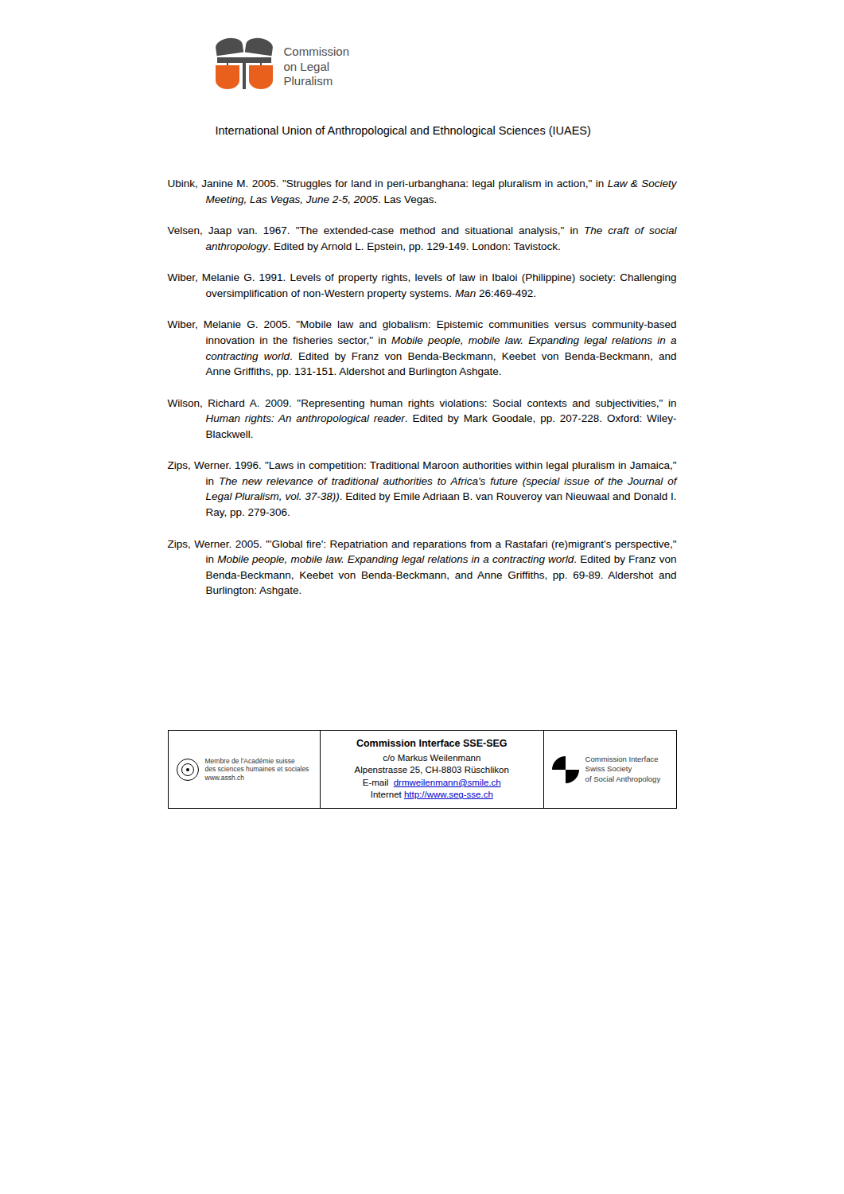Commission on Legal Pluralism
International Union of Anthropological and Ethnological Sciences (IUAES)
Ubink, Janine M. 2005. "Struggles for land in peri-urbanghana: legal pluralism in action," in Law & Society Meeting, Las Vegas, June 2-5, 2005. Las Vegas.
Velsen, Jaap van. 1967. "The extended-case method and situational analysis," in The craft of social anthropology. Edited by Arnold L. Epstein, pp. 129-149. London: Tavistock.
Wiber, Melanie G. 1991. Levels of property rights, levels of law in Ibaloi (Philippine) society: Challenging oversimplification of non-Western property systems. Man 26:469-492.
Wiber, Melanie G. 2005. "Mobile law and globalism: Epistemic communities versus community-based innovation in the fisheries sector," in Mobile people, mobile law. Expanding legal relations in a contracting world. Edited by Franz von Benda-Beckmann, Keebet von Benda-Beckmann, and Anne Griffiths, pp. 131-151. Aldershot and Burlington Ashgate.
Wilson, Richard A. 2009. "Representing human rights violations: Social contexts and subjectivities," in Human rights: An anthropological reader. Edited by Mark Goodale, pp. 207-228. Oxford: Wiley-Blackwell.
Zips, Werner. 1996. "Laws in competition: Traditional Maroon authorities within legal pluralism in Jamaica," in The new relevance of traditional authorities to Africa's future (special issue of the Journal of Legal Pluralism, vol. 37-38)). Edited by Emile Adriaan B. van Rouveroy van Nieuwaal and Donald I. Ray, pp. 279-306.
Zips, Werner. 2005. "'Global fire': Repatriation and reparations from a Rastafari (re)migrant's perspective," in Mobile people, mobile law. Expanding legal relations in a contracting world. Edited by Franz von Benda-Beckmann, Keebet von Benda-Beckmann, and Anne Griffiths, pp. 69-89. Aldershot and Burlington: Ashgate.
Membre de l'Académie suisse
des sciences humaines et sociales
www.assh.ch
Commission Interface SSE-SEG
c/o Markus Weilenmann
Alpenstrasse 25, CH-8803 Rüschlikon
E-mail drmweilenmann@smile.ch
Internet http://www.seg-sse.ch
Commission Interface
Swiss Society
of Social Anthropology